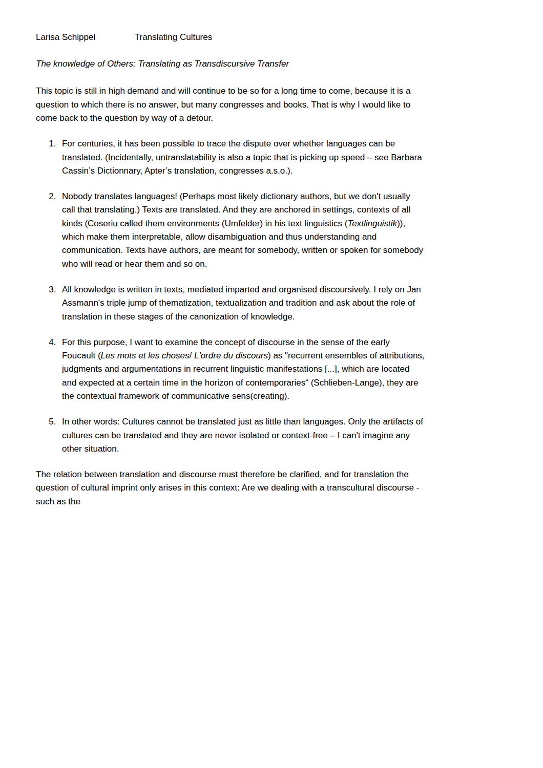Larisa Schippel
Translating Cultures
The knowledge of Others: Translating as Transdiscursive Transfer
This topic is still in high demand and will continue to be so for a long time to come, because it is a question to which there is no answer, but many congresses and books. That is why I would like to come back to the question by way of a detour.
For centuries, it has been possible to trace the dispute over whether languages can be translated. (Incidentally, untranslatability is also a topic that is picking up speed – see Barbara Cassin’s Dictionnary, Apter’s translation, congresses a.s.o.).
Nobody translates languages! (Perhaps most likely dictionary authors, but we don't usually call that translating.) Texts are translated. And they are anchored in settings, contexts of all kinds (Coseriu called them environments (Umfelder) in his text linguistics (Textlinguistik)), which make them interpretable, allow disambiguation and thus understanding and communication. Texts have authors, are meant for somebody, written or spoken for somebody who will read or hear them and so on.
All knowledge is written in texts, mediated imparted and organised discoursively. I rely on Jan Assmann's triple jump of thematization, textualization and tradition and ask about the role of translation in these stages of the canonization of knowledge.
For this purpose, I want to examine the concept of discourse in the sense of the early Foucault (Les mots et les choses/ L'ordre du discours) as "recurrent ensembles of attributions, judgments and argumentations in recurrent linguistic manifestations [...], which are located and expected at a certain time in the horizon of contemporaries“ (Schlieben-Lange), they are the contextual framework of communicative sens(creating).
In other words: Cultures cannot be translated just as little than languages. Only the artifacts of cultures can be translated and they are never isolated or context-free – I can't imagine any other situation.
The relation between translation and discourse must therefore be clarified, and for translation the question of cultural imprint only arises in this context: Are we dealing with a transcultural discourse - such as the